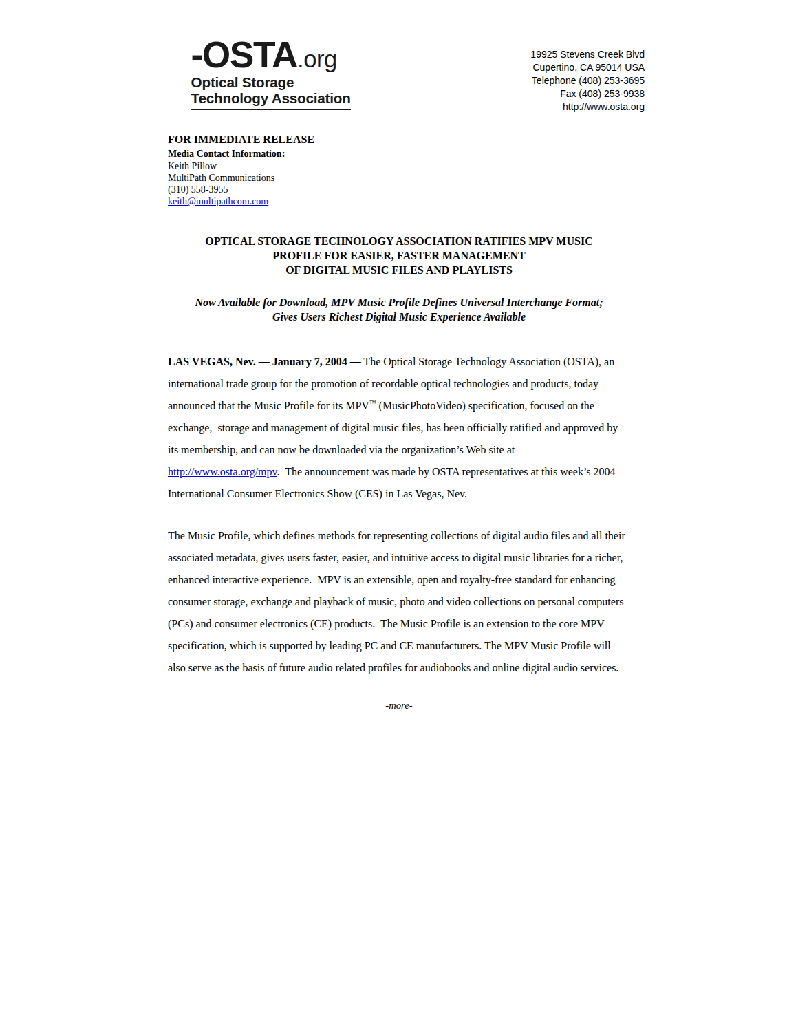-OSTA.org
Optical Storage
Technology Association
19925 Stevens Creek Blvd
Cupertino, CA 95014 USA
Telephone (408) 253-3695
Fax (408) 253-9938
http://www.osta.org
FOR IMMEDIATE RELEASE
Media Contact Information:
Keith Pillow
MultiPath Communications
(310) 558-3955
keith@multipathcom.com
Optical Storage Technology Association Ratifies MPV Music
Profile for Easier, Faster Management
of Digital Music Files and Playlists
Now Available for Download, MPV Music Profile Defines Universal Interchange Format;
Gives Users Richest Digital Music Experience Available
LAS VEGAS, Nev. — January 7, 2004 — The Optical Storage Technology Association (OSTA), an international trade group for the promotion of recordable optical technologies and products, today announced that the Music Profile for its MPV™ (MusicPhotoVideo) specification, focused on the exchange, storage and management of digital music files, has been officially ratified and approved by its membership, and can now be downloaded via the organization’s Web site at http://www.osta.org/mpv. The announcement was made by OSTA representatives at this week’s 2004 International Consumer Electronics Show (CES) in Las Vegas, Nev.
The Music Profile, which defines methods for representing collections of digital audio files and all their associated metadata, gives users faster, easier, and intuitive access to digital music libraries for a richer, enhanced interactive experience. MPV is an extensible, open and royalty-free standard for enhancing consumer storage, exchange and playback of music, photo and video collections on personal computers (PCs) and consumer electronics (CE) products. The Music Profile is an extension to the core MPV specification, which is supported by leading PC and CE manufacturers. The MPV Music Profile will also serve as the basis of future audio related profiles for audiobooks and online digital audio services.
-more-